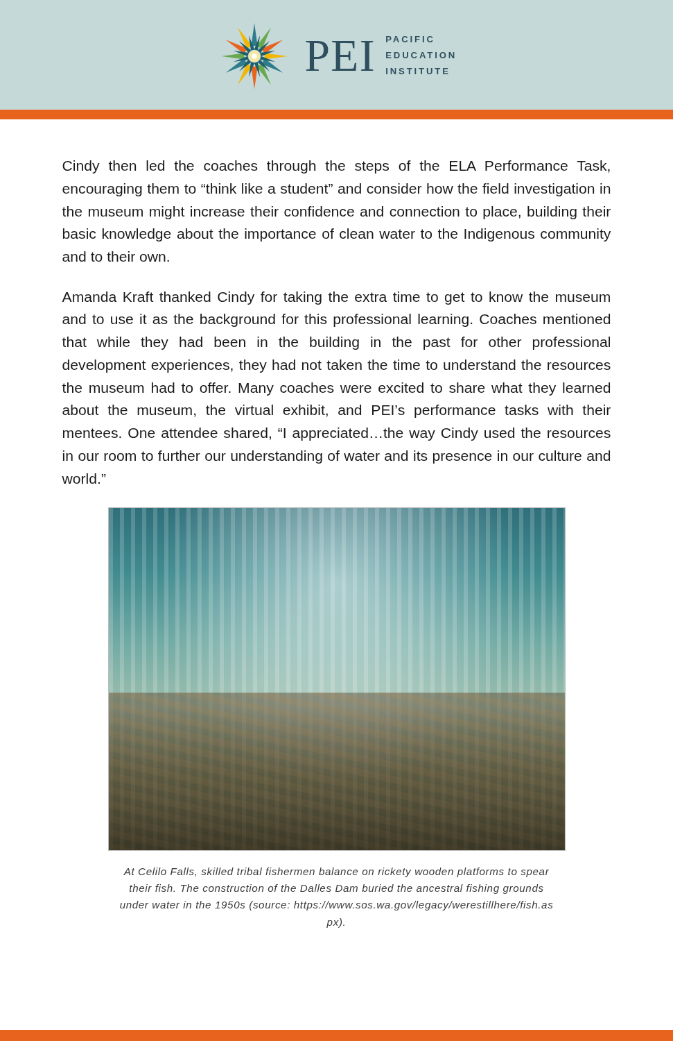PEI Pacific
Education
Institute
Cindy then led the coaches through the steps of the ELA Performance Task, encouraging them to “think like a student” and consider how the field investigation in the museum might increase their confidence and connection to place, building their basic knowledge about the importance of clean water to the Indigenous community and to their own.
Amanda Kraft thanked Cindy for taking the extra time to get to know the museum and to use it as the background for this professional learning. Coaches mentioned that while they had been in the building in the past for other professional development experiences, they had not taken the time to understand the resources the museum had to offer. Many coaches were excited to share what they learned about the museum, the virtual exhibit, and PEI’s performance tasks with their mentees. One attendee shared, “I appreciated…the way Cindy used the resources in our room to further our understanding of water and its presence in our culture and world.”
Historic photograph of tribal fishermen on wooden platforms at Celilo Falls.
At Celilo Falls, skilled tribal fishermen balance on rickety wooden platforms to spear their fish. The construction of the Dalles Dam buried the ancestral fishing grounds under water in the 1950s (source: https://www.sos.wa.gov/legacy/werestillhere/fish.aspx).